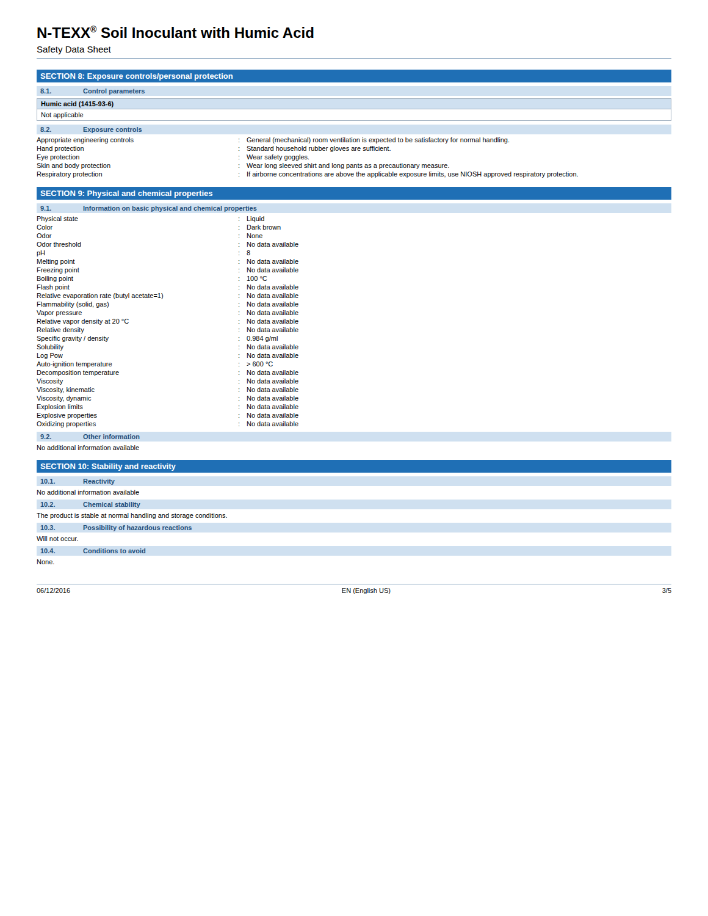N-TEXX® Soil Inoculant with Humic Acid
Safety Data Sheet
SECTION 8: Exposure controls/personal protection
8.1. Control parameters
Humic acid (1415-93-6)
Not applicable
8.2. Exposure controls
| Appropriate engineering controls | : | General (mechanical) room ventilation is expected to be satisfactory for normal handling. |
| Hand protection | : | Standard household rubber gloves are sufficient. |
| Eye protection | : | Wear safety goggles. |
| Skin and body protection | : | Wear long sleeved shirt and long pants as a precautionary measure. |
| Respiratory protection | : | If airborne concentrations are above the applicable exposure limits, use NIOSH approved respiratory protection. |
SECTION 9: Physical and chemical properties
9.1. Information on basic physical and chemical properties
| Physical state | : | Liquid |
| Color | : | Dark brown |
| Odor | : | None |
| Odor threshold | : | No data available |
| pH | : | 8 |
| Melting point | : | No data available |
| Freezing point | : | No data available |
| Boiling point | : | 100 °C |
| Flash point | : | No data available |
| Relative evaporation rate (butyl acetate=1) | : | No data available |
| Flammability (solid, gas) | : | No data available |
| Vapor pressure | : | No data available |
| Relative vapor density at 20 °C | : | No data available |
| Relative density | : | No data available |
| Specific gravity / density | : | 0.984 g/ml |
| Solubility | : | No data available |
| Log Pow | : | No data available |
| Auto-ignition temperature | : | > 600 °C |
| Decomposition temperature | : | No data available |
| Viscosity | : | No data available |
| Viscosity, kinematic | : | No data available |
| Viscosity, dynamic | : | No data available |
| Explosion limits | : | No data available |
| Explosive properties | : | No data available |
| Oxidizing properties | : | No data available |
9.2. Other information
No additional information available
SECTION 10: Stability and reactivity
10.1. Reactivity
No additional information available
10.2. Chemical stability
The product is stable at normal handling and storage conditions.
10.3. Possibility of hazardous reactions
Will not occur.
10.4. Conditions to avoid
None.
06/12/2016
EN (English US)
3/5